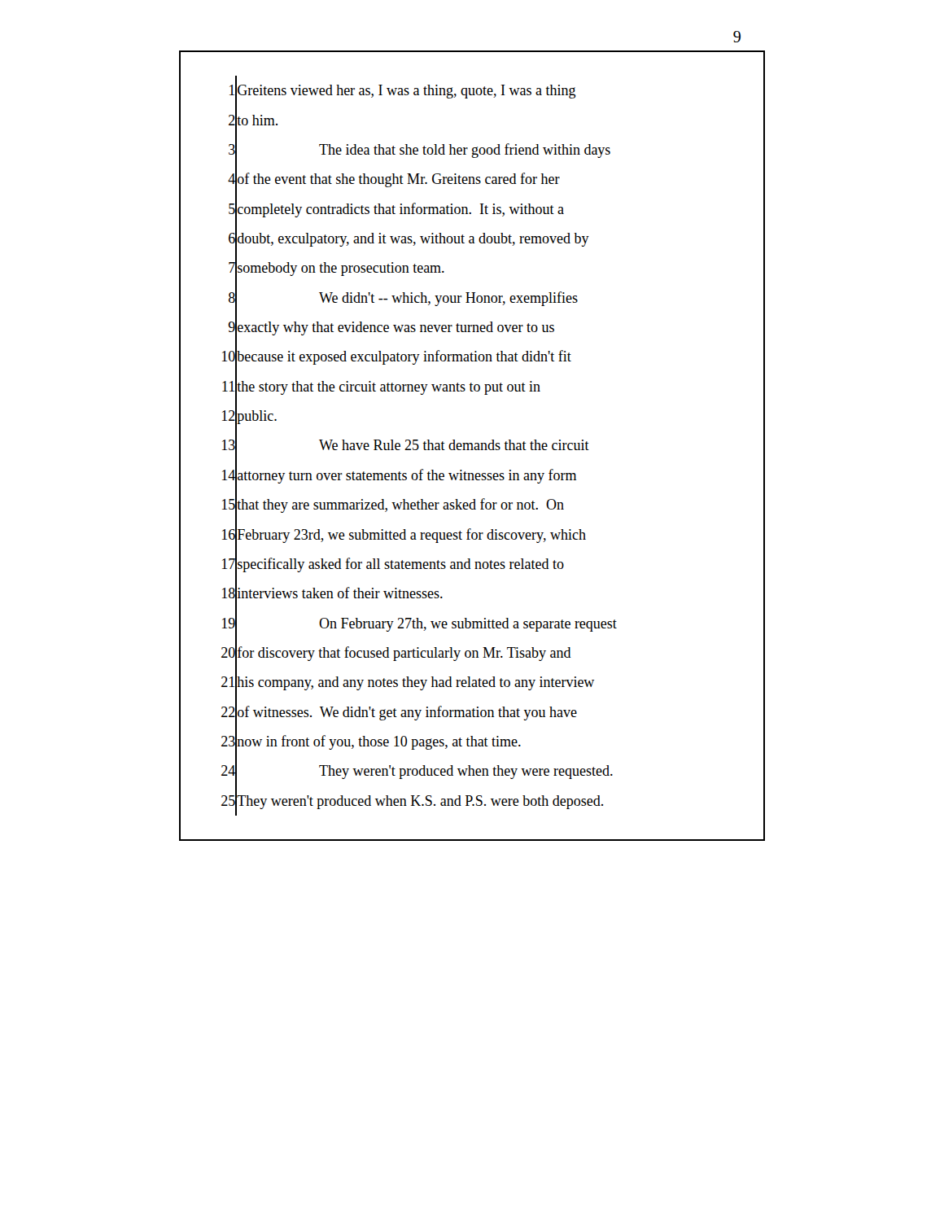9
| 1 2 3 4 5 6 7 8 9 10 11 12 13 14 15 16 17 18 19 20 21 22 23 24 25 | Greitens viewed her as, I was a thing, quote, I was a thing to him. The idea that she told her good friend within days of the event that she thought Mr. Greitens cared for her completely contradicts that information. It is, without a doubt, exculpatory, and it was, without a doubt, removed by somebody on the prosecution team. We didn't -- which, your Honor, exemplifies exactly why that evidence was never turned over to us because it exposed exculpatory information that didn't fit the story that the circuit attorney wants to put out in public. We have Rule 25 that demands that the circuit attorney turn over statements of the witnesses in any form that they are summarized, whether asked for or not. On February 23rd, we submitted a request for discovery, which specifically asked for all statements and notes related to interviews taken of their witnesses. On February 27th, we submitted a separate request for discovery that focused particularly on Mr. Tisaby and his company, and any notes they had related to any interview of witnesses. We didn't get any information that you have now in front of you, those 10 pages, at that time. They weren't produced when they were requested. They weren't produced when K.S. and P.S. were both deposed. |